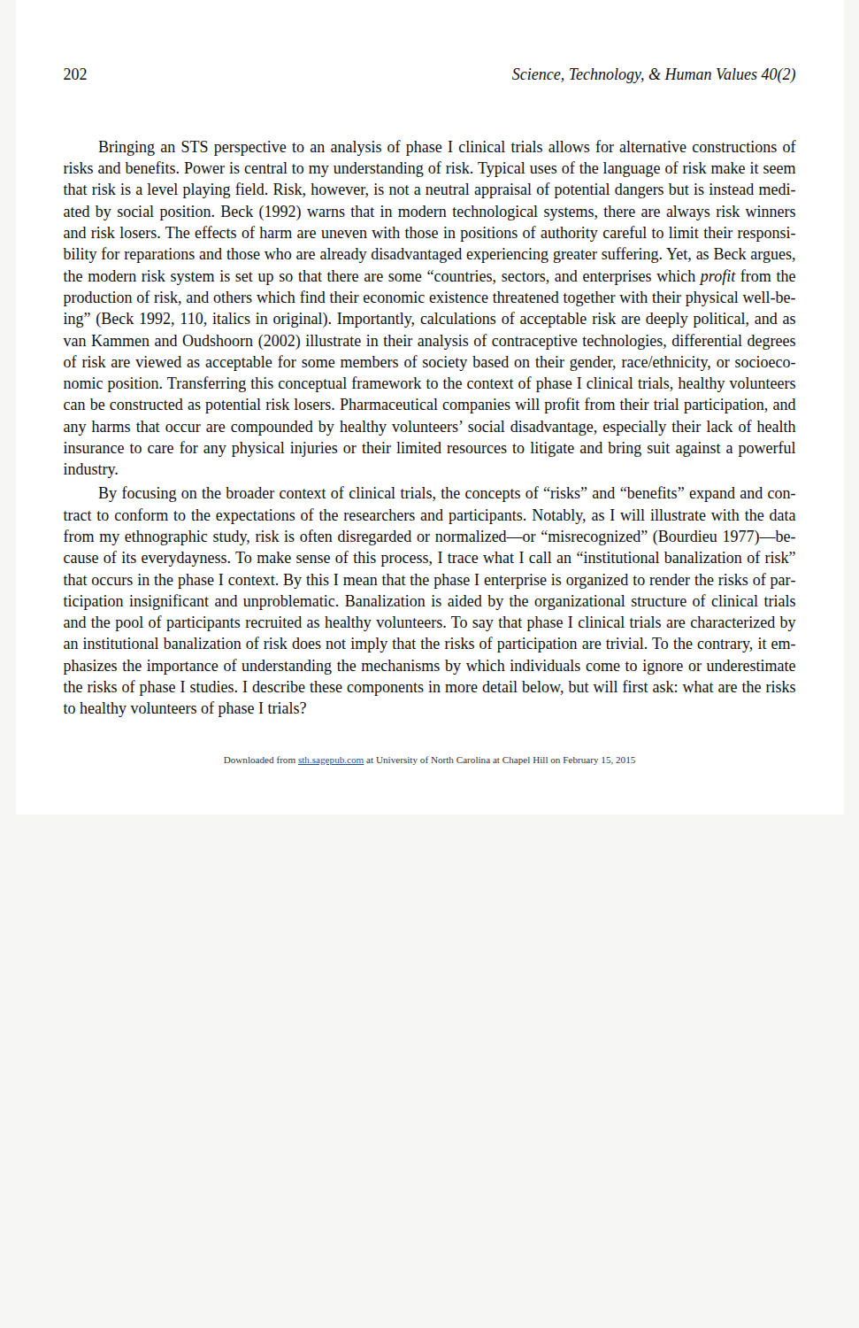202 Science, Technology, & Human Values 40(2)
Bringing an STS perspective to an analysis of phase I clinical trials allows for alternative constructions of risks and benefits. Power is central to my understanding of risk. Typical uses of the language of risk make it seem that risk is a level playing field. Risk, however, is not a neutral appraisal of potential dangers but is instead mediated by social position. Beck (1992) warns that in modern technological systems, there are always risk winners and risk losers. The effects of harm are uneven with those in positions of authority careful to limit their responsibility for reparations and those who are already disadvantaged experiencing greater suffering. Yet, as Beck argues, the modern risk system is set up so that there are some “countries, sectors, and enterprises which profit from the production of risk, and others which find their economic existence threatened together with their physical well-being” (Beck 1992, 110, italics in original). Importantly, calculations of acceptable risk are deeply political, and as van Kammen and Oudshoorn (2002) illustrate in their analysis of contraceptive technologies, differential degrees of risk are viewed as acceptable for some members of society based on their gender, race/ethnicity, or socioeconomic position. Transferring this conceptual framework to the context of phase I clinical trials, healthy volunteers can be constructed as potential risk losers. Pharmaceutical companies will profit from their trial participation, and any harms that occur are compounded by healthy volunteers’ social disadvantage, especially their lack of health insurance to care for any physical injuries or their limited resources to litigate and bring suit against a powerful industry.
By focusing on the broader context of clinical trials, the concepts of “risks” and “benefits” expand and contract to conform to the expectations of the researchers and participants. Notably, as I will illustrate with the data from my ethnographic study, risk is often disregarded or normalized—or “misrecognized” (Bourdieu 1977)—because of its everydayness. To make sense of this process, I trace what I call an “institutional banalization of risk” that occurs in the phase I context. By this I mean that the phase I enterprise is organized to render the risks of participation insignificant and unproblematic. Banalization is aided by the organizational structure of clinical trials and the pool of participants recruited as healthy volunteers. To say that phase I clinical trials are characterized by an institutional banalization of risk does not imply that the risks of participation are trivial. To the contrary, it emphasizes the importance of understanding the mechanisms by which individuals come to ignore or underestimate the risks of phase I studies. I describe these components in more detail below, but will first ask: what are the risks to healthy volunteers of phase I trials?
Downloaded from sth.sagepub.com at University of North Carolina at Chapel Hill on February 15, 2015